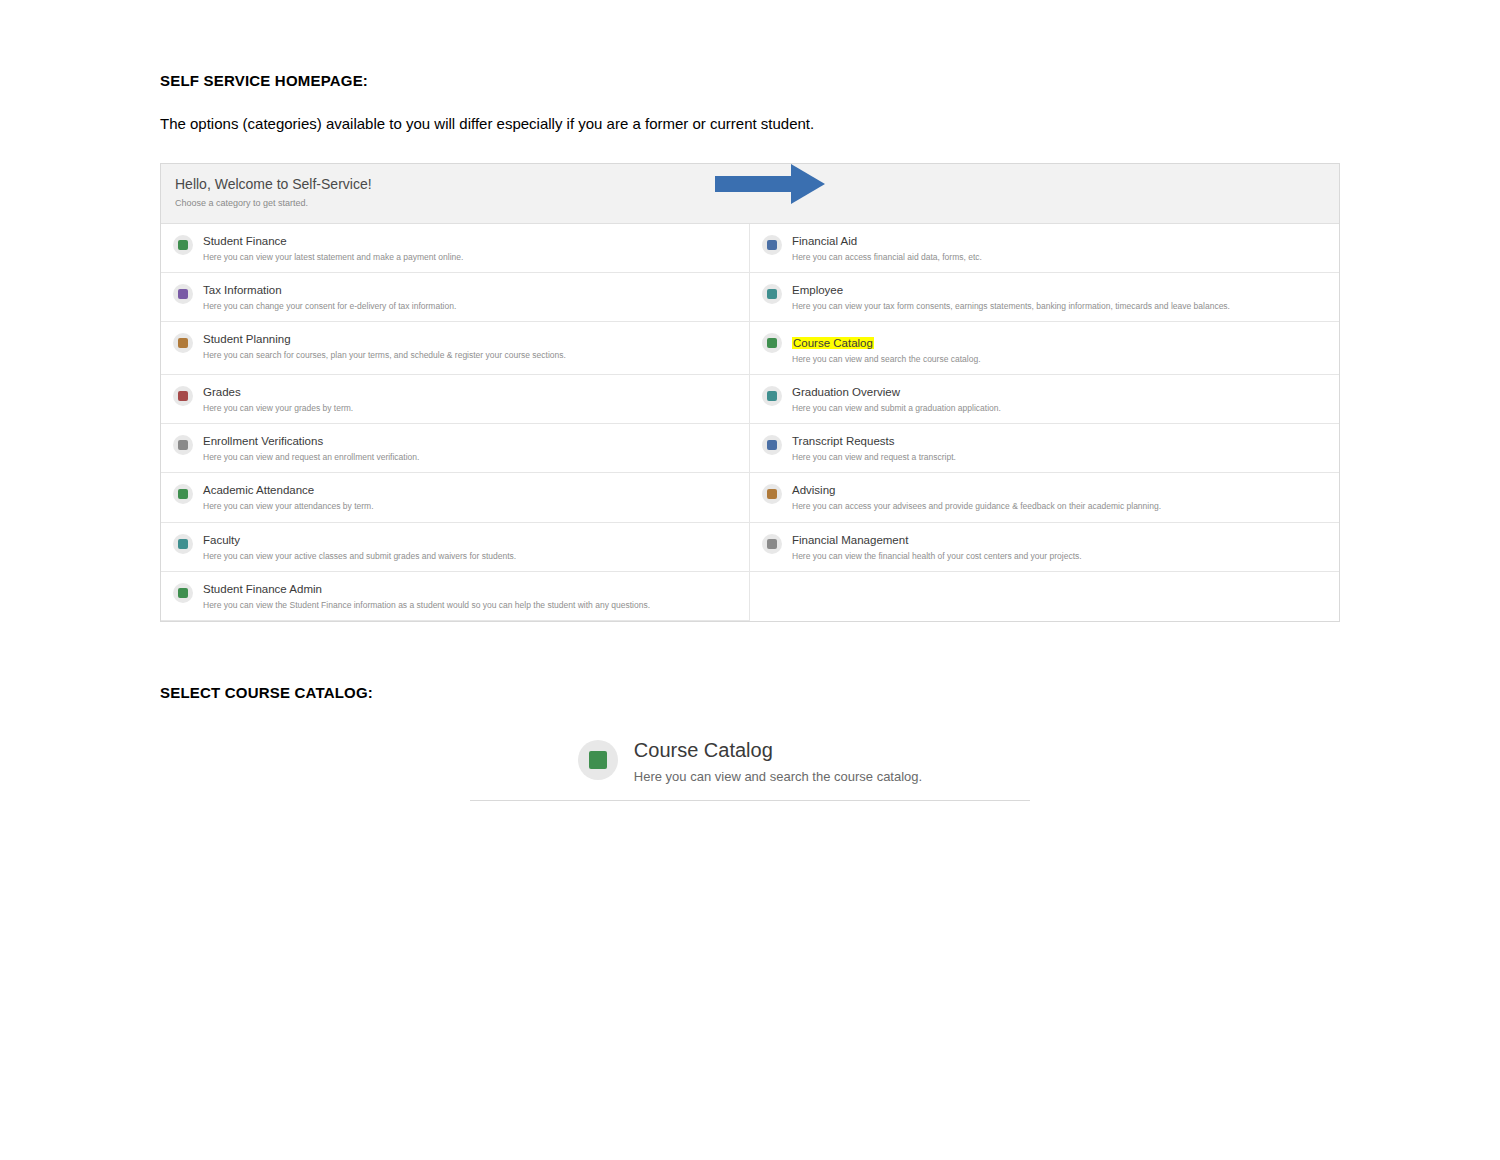SELF SERVICE HOMEPAGE:
The options (categories) available to you will differ especially if you are a former or current student.
Hello, Welcome to Self-Service!
Choose a category to get started.
Student Finance
Here you can view your latest statement and make a payment online.
Financial Aid
Here you can access financial aid data, forms, etc.
Tax Information
Here you can change your consent for e-delivery of tax information.
Employee
Here you can view your tax form consents, earnings statements, banking information, timecards and leave balances.
Student Planning
Here you can search for courses, plan your terms, and schedule & register your course sections.
Course Catalog
Here you can view and search the course catalog.
Grades
Here you can view your grades by term.
Graduation Overview
Here you can view and submit a graduation application.
Enrollment Verifications
Here you can view and request an enrollment verification.
Transcript Requests
Here you can view and request a transcript.
Academic Attendance
Here you can view your attendances by term.
Advising
Here you can access your advisees and provide guidance & feedback on their academic planning.
Faculty
Here you can view your active classes and submit grades and waivers for students.
Financial Management
Here you can view the financial health of your cost centers and your projects.
Student Finance Admin
Here you can view the Student Finance information as a student would so you can help the student with any questions.
SELECT COURSE CATALOG:
Course Catalog
Here you can view and search the course catalog.